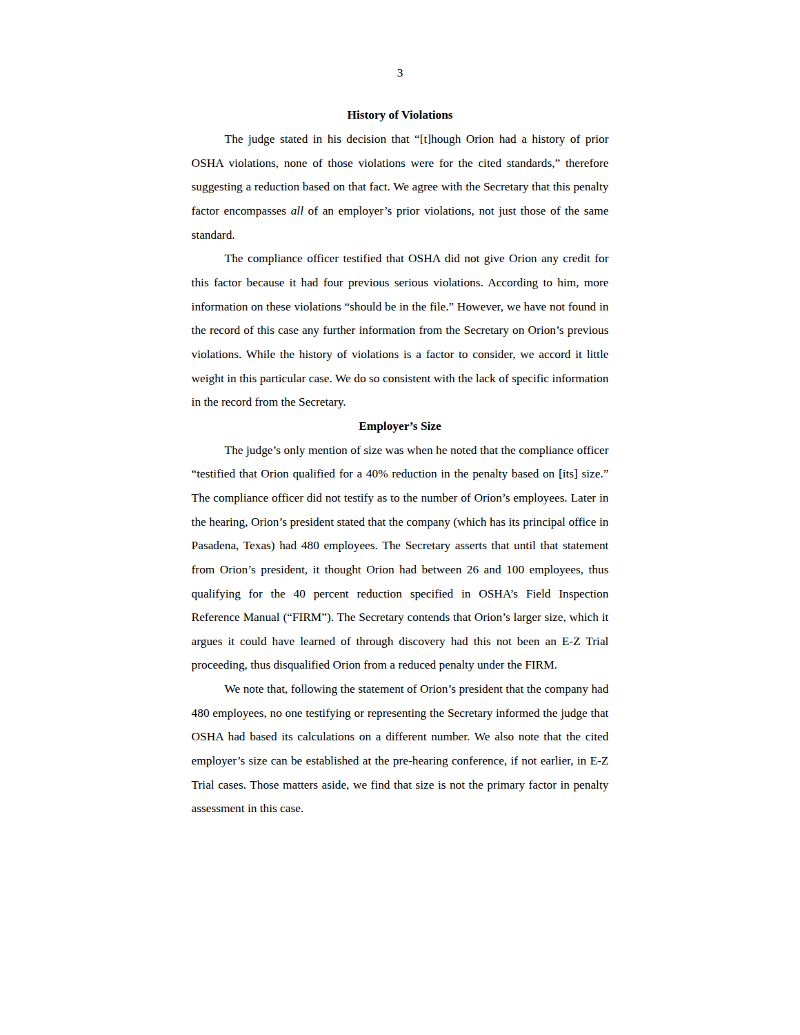3
History of Violations
The judge stated in his decision that “[t]hough Orion had a history of prior OSHA violations, none of those violations were for the cited standards,” therefore suggesting a reduction based on that fact. We agree with the Secretary that this penalty factor encompasses all of an employer’s prior violations, not just those of the same standard.
The compliance officer testified that OSHA did not give Orion any credit for this factor because it had four previous serious violations. According to him, more information on these violations “should be in the file.” However, we have not found in the record of this case any further information from the Secretary on Orion’s previous violations. While the history of violations is a factor to consider, we accord it little weight in this particular case. We do so consistent with the lack of specific information in the record from the Secretary.
Employer’s Size
The judge’s only mention of size was when he noted that the compliance officer “testified that Orion qualified for a 40% reduction in the penalty based on [its] size.” The compliance officer did not testify as to the number of Orion’s employees. Later in the hearing, Orion’s president stated that the company (which has its principal office in Pasadena, Texas) had 480 employees. The Secretary asserts that until that statement from Orion’s president, it thought Orion had between 26 and 100 employees, thus qualifying for the 40 percent reduction specified in OSHA’s Field Inspection Reference Manual (“FIRM”). The Secretary contends that Orion’s larger size, which it argues it could have learned of through discovery had this not been an E-Z Trial proceeding, thus disqualified Orion from a reduced penalty under the FIRM.
We note that, following the statement of Orion’s president that the company had 480 employees, no one testifying or representing the Secretary informed the judge that OSHA had based its calculations on a different number. We also note that the cited employer’s size can be established at the pre-hearing conference, if not earlier, in E-Z Trial cases. Those matters aside, we find that size is not the primary factor in penalty assessment in this case.